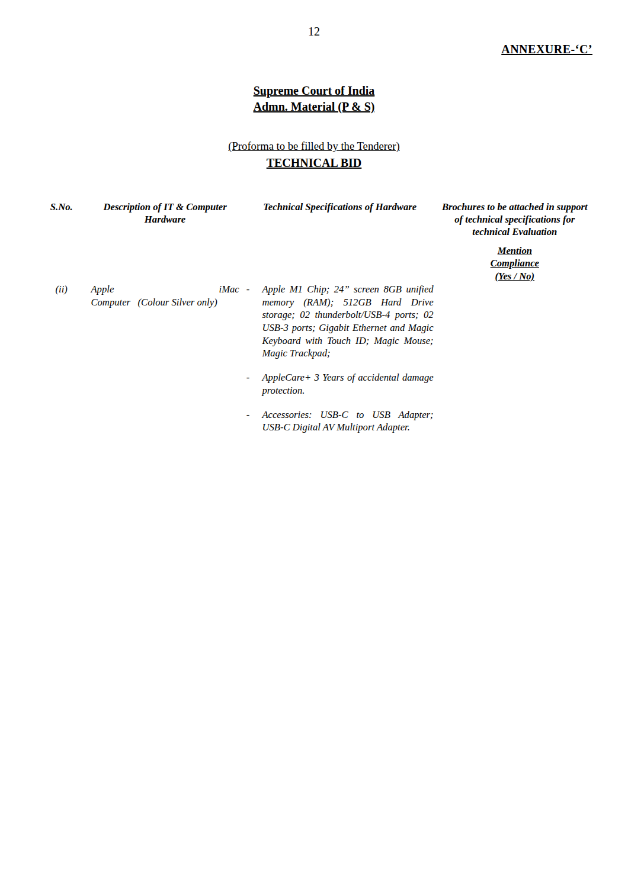12
ANNEXURE-‘C’
Supreme Court of India
Admn. Material (P & S)
(Proforma to be filled by the Tenderer)
TECHNICAL BID
| S.No. | Description of IT & Computer Hardware | Technical Specifications of Hardware | Brochures to be attached in support of technical specifications for technical Evaluation |
| --- | --- | --- | --- |
| | Mention Compliance (Yes / No) |
| (ii) | Apple iMac Computer (Colour Silver only) | - Apple M1 Chip; 24” screen 8GB unified memory (RAM); 512GB Hard Drive storage; 02 thunderbolt/USB-4 ports; 02 USB-3 ports; Gigabit Ethernet and Magic Keyboard with Touch ID; Magic Mouse; Magic Trackpad; - AppleCare+ 3 Years of accidental damage protection. - Accessories: USB-C to USB Adapter; USB-C Digital AV Multiport Adapter. | |